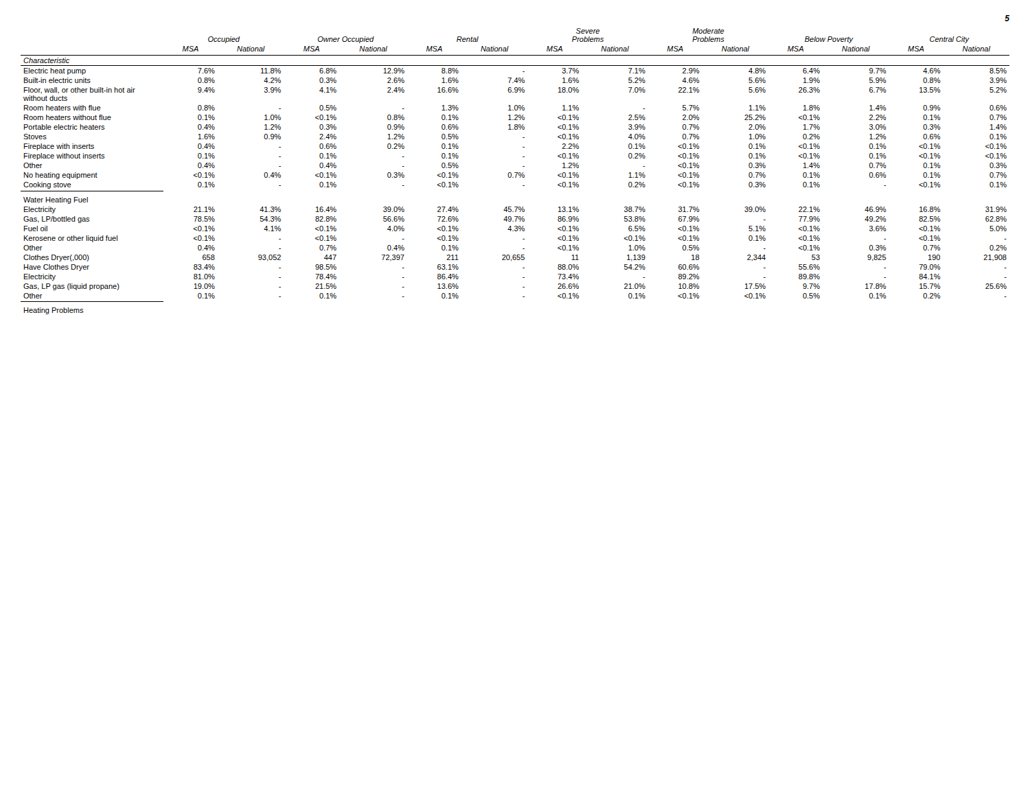5
| | Occupied | Owner Occupied | Rental | Severe Problems | Moderate Problems | Below Poverty | Central City |
| --- | --- | --- | --- | --- | --- | --- | --- |
| MSA | National | MSA | National | MSA | National | MSA | National | MSA | National | MSA | National | MSA | National |
| Characteristic | |
| Electric heat pump | 7.6% | 11.8% | 6.8% | 12.9% | 8.8% | - | 3.7% | 7.1% | 2.9% | 4.8% | 6.4% | 9.7% | 4.6% | 8.5% |
| Built-in electric units | 0.8% | 4.2% | 0.3% | 2.6% | 1.6% | 7.4% | 1.6% | 5.2% | 4.6% | 5.6% | 1.9% | 5.9% | 0.8% | 3.9% |
| Floor, wall, or other built-in hot air without ducts | 9.4% | 3.9% | 4.1% | 2.4% | 16.6% | 6.9% | 18.0% | 7.0% | 22.1% | 5.6% | 26.3% | 6.7% | 13.5% | 5.2% |
| Room heaters with flue | 0.8% | - | 0.5% | - | 1.3% | 1.0% | 1.1% | - | 5.7% | 1.1% | 1.8% | 1.4% | 0.9% | 0.6% |
| Room heaters without flue | 0.1% | 1.0% | <0.1% | 0.8% | 0.1% | 1.2% | <0.1% | 2.5% | 2.0% | 25.2% | <0.1% | 2.2% | 0.1% | 0.7% |
| Portable electric heaters | 0.4% | 1.2% | 0.3% | 0.9% | 0.6% | 1.8% | <0.1% | 3.9% | 0.7% | 2.0% | 1.7% | 3.0% | 0.3% | 1.4% |
| Stoves | 1.6% | 0.9% | 2.4% | 1.2% | 0.5% | - | <0.1% | 4.0% | 0.7% | 1.0% | 0.2% | 1.2% | 0.6% | 0.1% |
| Fireplace with inserts | 0.4% | - | 0.6% | 0.2% | 0.1% | - | 2.2% | 0.1% | <0.1% | 0.1% | <0.1% | 0.1% | <0.1% | <0.1% |
| Fireplace without inserts | 0.1% | - | 0.1% | - | 0.1% | - | <0.1% | 0.2% | <0.1% | 0.1% | <0.1% | 0.1% | <0.1% | <0.1% |
| Other | 0.4% | - | 0.4% | - | 0.5% | - | 1.2% | - | <0.1% | 0.3% | 1.4% | 0.7% | 0.1% | 0.3% |
| No heating equipment | <0.1% | 0.4% | <0.1% | 0.3% | <0.1% | 0.7% | <0.1% | 1.1% | <0.1% | 0.7% | 0.1% | 0.6% | 0.1% | 0.7% |
| Cooking stove | 0.1% | - | 0.1% | - | <0.1% | - | <0.1% | 0.2% | <0.1% | 0.3% | 0.1% | - | <0.1% | 0.1% |
| Water Heating Fuel | |
| Electricity | 21.1% | 41.3% | 16.4% | 39.0% | 27.4% | 45.7% | 13.1% | 38.7% | 31.7% | 39.0% | 22.1% | 46.9% | 16.8% | 31.9% |
| Gas, LP/bottled gas | 78.5% | 54.3% | 82.8% | 56.6% | 72.6% | 49.7% | 86.9% | 53.8% | 67.9% | - | 77.9% | 49.2% | 82.5% | 62.8% |
| Fuel oil | <0.1% | 4.1% | <0.1% | 4.0% | <0.1% | 4.3% | <0.1% | 6.5% | <0.1% | 5.1% | <0.1% | 3.6% | <0.1% | 5.0% |
| Kerosene or other liquid fuel | <0.1% | - | <0.1% | - | <0.1% | - | <0.1% | <0.1% | <0.1% | 0.1% | <0.1% | - | <0.1% | - |
| Other | 0.4% | - | 0.7% | 0.4% | 0.1% | - | <0.1% | 1.0% | 0.5% | - | <0.1% | 0.3% | 0.7% | 0.2% |
| Clothes Dryer(,000) | 658 | 93,052 | 447 | 72,397 | 211 | 20,655 | 11 | 1,139 | 18 | 2,344 | 53 | 9,825 | 190 | 21,908 |
| Have Clothes Dryer | 83.4% | - | 98.5% | - | 63.1% | - | 88.0% | 54.2% | 60.6% | - | 55.6% | - | 79.0% | - |
| Electricity | 81.0% | - | 78.4% | - | 86.4% | - | 73.4% | - | 89.2% | - | 89.8% | - | 84.1% | - |
| Gas, LP gas (liquid propane) | 19.0% | - | 21.5% | - | 13.6% | - | 26.6% | 21.0% | 10.8% | 17.5% | 9.7% | 17.8% | 15.7% | 25.6% |
| Other | 0.1% | - | 0.1% | - | 0.1% | - | <0.1% | 0.1% | <0.1% | <0.1% | 0.5% | 0.1% | 0.2% | - |
| Heating Problems | |